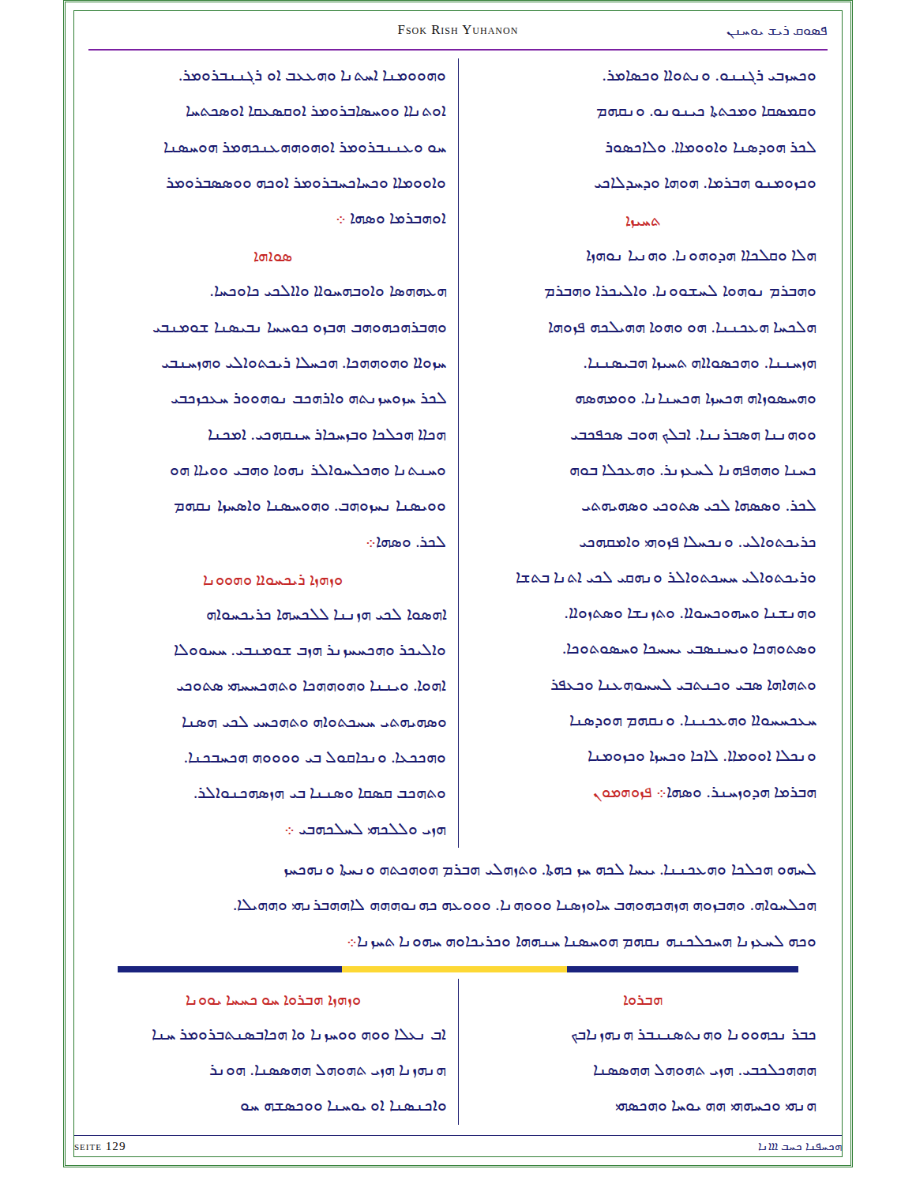Fsok Rish Yuhanon ܦܣܘܩ ܪܝܫ ܝܘܚܢܢ
ܘܟܚܙܒܝ ܪܓܢܢܘ. ܘܢܬܘܐܐ ܘܟܣܐܡܪ.
ܘܩܡܣܩܐ ܘܡܟܬܬܐ ܟܝܢܘܢܘ. ܘܢܩܗܡ
ܠܟܪ ܗܘܕܣܢܐ ܘܐܘܘܡܐܐ. ܘܠܐܟܣܘܪ
ܘܟܙܘܡܢܘ ܗܒܪܡܐ. ܗܘܗܐ ܘܕܚܕܠܐܟܝ
ܬܚܝܙܐ
ܗܠܐ ܘܩܠܟܐܐ ܗܕܘܗܘܢܐ. ܘܗܢܝܐ ܢܘܗܙܐ
ܘܗܒܪܡ ܢܘܗܘܐ ܠܚܫܘܘܢܐ. ܘܐܠܝܟܪܐ ܘܗܒܪܡ
ܗܠܟܚܐ ܗܥܟܢܢܐ. ܗܘ ܘܗܘܐ ܗܗܝܠܟܗ ܦܙܘܗܐ
ܗܙܚܢܢܐ. ܘܗܟܣܘܐܐܗ ܬܚܝܙܐ ܗܒܝܣܢܢܐ.
ܘܗܚܣܘܙܐܗ ܗܟܚܙܐ ܗܟܚܢܐܢܐ. ܘܘܡܗܣܗ
ܘܘܗܢܢܐ ܗܣܒܪܢܢܐ. ܐܒܠܟ ܗܘܒ ܣܟܦܟܒܝ
ܟܚܢܐ ܘܗܗܦܗܢܐ ܠܚܥܙܢܪ. ܘܗܥܟܠܐ ܒܘܗ
ܠܟܪ. ܘܣܣܗܐ ܠܟܝ ܣܬܘܟܝ ܘܣܗܝܗܬܝ
ܟܪܝܟܬܘܐܠܝ. ܘܢܟܚܠܐ ܦܙܘܗܝ ܘܐܡܩܗܟܝ
ܘܪܝܟܬܘܐܠܝ ܚܚܟܬܘܐܠܪ ܘܢܗܩܝ ܠܟܝ ܐܬܢܐ ܒܬܫܐ
ܘܗܢܫܢܐ ܘܚܗܘܟܚܘܐܐ. ܘܬܙܢܫܐ ܘܣܬܙܘܐܐ.
ܘܣܬܘܗܟܐ ܘܝܚܢܣܒܝ ܝܚܚܟܐ ܘܚܣܘܬܘܟܐ.
ܘܬܗܐܗܐ ܣܒܝ ܘܟܢܬܒܝ ܠܚܚܘܗܥܢܐ ܘܟܥܦܪ
ܚܥܟܚܚܘܐܐ ܘܗܥܟܢܢܐ. ܘܢܩܗܡ ܗܘܕܣܢܐ
ܘܢܟܠܐ ܐܘܘܡܐܐ. ܠܐܟܐ ܘܟܚܙܐ ܘܟܙܘܡܢܐ
ܗܒܪܡܐ ܗܕܘܙܚܢܪ. ܘܣܗܐ܀ ܦܙܘܗܡܘܢ
ܘܗܘܘܡܢܐ ܐܚܬܢܐ ܘܗܥܥܒ ܐܘ ܪܓܢܢܒܪܘܡܪ.
ܐܘܬܢܐܐ ܘܘܚܣܐܒܪܘܡܪ ܐܘܩܣܥܩܐ ܐܘܣܟܬܚܐ
ܚܘ ܘܥܢܢܒܪܘܡܪ ܐܘܗܘܗܗܥܢܟܗܡܪ ܗܘܚܣܢܐ
ܘܐܘܘܡܐܐ ܘܟܚܐܟܚܒܪܘܡܪ ܐܘܟܗ ܘܘܣܣܒܪܘܡܪ
ܐܘܗܒܪܡܐ ܘܣܗܐ ܀
ܣܘܐܗܐ
ܗܥܗܗܣܐ ܘܐܘܒܗܚܘܐܐ ܘܐܐܠܟܝ ܟܐܘܟܚܐ.
ܘܗܒܪܗܟܗܘܗܒ ܗܒܙܘ ܟܘܚܚܐ ܢܒܝܣܢܐ ܫܘܡܢܒܝ
ܚܙܘܐܐ ܘܗܘܗܗܟܐ. ܗܟܚܠܐ ܪܝܟܬܘܐܠܝ ܘܗܙܚܢܒܝ
ܠܟܪ ܚܙܘܚܙܢܬܗ ܘܐܪܗܟܒ ܢܘܗܘܘܪ ܚܥܟܙܟܒܝ
ܗܟܐܐ ܗܟܠܟܐ ܘܒܙܚܟܐܪ ܚܢܩܗܟܝ. ܐܡܟܢܐ
ܘܚܢܬܢܐ ܘܗܟܠܚܘܐܠܪ ܢܗܘܐ ܘܗܒܝ ܘܘܝܐܐ ܗܘ
ܘܘܝܣܢܐ ܢܚܙܘܗܒ. ܘܗܘܚܣܢܐ ܘܐܣܚܙܐ ܢܩܗܡ
ܠܟܪ. ܘܣܗܐ܀
ܘܙܗܙܐ ܪܝܟܚܘܐܐ ܘܗܘܘܢܐ
ܐܗܣܘܐ ܠܟܝ ܗܙܢܢܐ ܠܠܟܚܗܐ ܟܪܝܟܚܘܐܗ
ܘܐܠܝܟܪ ܘܗܟܚܚܙܢܪ ܗܙܒ ܫܘܡܢܒܝ. ܚܚܘܘܠܐ
ܐܗܘܐ. ܘܝܢܢܐ ܘܗܘܗܗܟܐ ܘܬܗܟܚܚܗܝ ܣܬܘܟܝ
ܘܣܗܝܗܬܝ ܚܚܟܬܘܐܗ ܘܬܗܟܚܝ ܠܟܝ ܗܣܢܐ
ܘܗܟܟܥܐ. ܘܢܟܐܩܘܠ ܒܝ ܘܘܘܘܗ ܗܟܚܒܟܢܐ.
ܘܬܗܟܒ ܩܣܩܐ ܘܣܢܢܐ ܒܝ ܗܙܣܗܟܢܘܐܠܪ.
ܗܙܝ ܘܠܠܟܗܝ ܠܚܠܟܗܒܝ ܀
ܠܚܗܘ ܗܟܠܟܐ ܘܗܥܟܢܢܐ. ܝܝܚܐ ܠܟܗ ܚܙ ܟܗܬܐ. ܘܬܙܗܠܝ ܗܒܪܡ ܗܘܗܟܬܗ ܘܢܚܬܐ ܘܢܗܟܚܙ
ܗܟܠܚܘܐܗ. ܘܗܒܙܘܗ ܗܙܗܟܗܘܗܒ ܚܐܘܙܣܢܐ ܘܘܘܗܢܐ. ܘܘܘܥܗ ܟܗܢܘܗܗܗ ܠܐܗܗܒܪܢܗܝ ܘܗܗܝܠܐ.
ܘܟܗ ܠܚܥܙܢܐ ܗܚܟܠܟܢܗ ܢܩܗܡ ܗܘܚܣܢܐ ܚܢܗܗܐ ܘܟܪܝܟܐܘܗ ܚܗܘܢܐ ܬܚܙܢܐ܀
ܗܒܪܘܐ
ܟܒܪ ܢܟܗܘܘܢܐ ܘܗܢܬܣܢܢܒܪ ܗܢܗܙܢܐܒܟ
ܗܗܗܟܠܟܒܝ. ܗܙܝ ܬܗܘܗܠ ܗܗܣܣܢܐ
ܗܢܗܝ ܘܟܚܗܗܝ ܗܗ ܝܘܚܐ ܘܗܟܣܗܝ
ܘܙܗܙܐ ܗܒܪܘܐ ܚܘ ܟܚܚܐ ܝܘܘܢܐ
ܐܒ ܢܥܠܐ ܘܘܗ ܘܘܚܙܢܐ ܘܐ ܗܟܐܒܣܢܬܒܪܘܡܪ ܚܢܐ
ܗܢܗܙܢܐ ܗܙܝ ܬܗܘܗܠ ܗܗܣܣܢܐ. ܗܘܢܪ
ܘܐܟܢܣܢܐ ܐܘ ܝܘܚܢܐ ܘܘܟܣܫܗ ܚܘ
ܗܟܚܦܢܐ ܟܚܒ ܐܐܐܢܐ seite 129